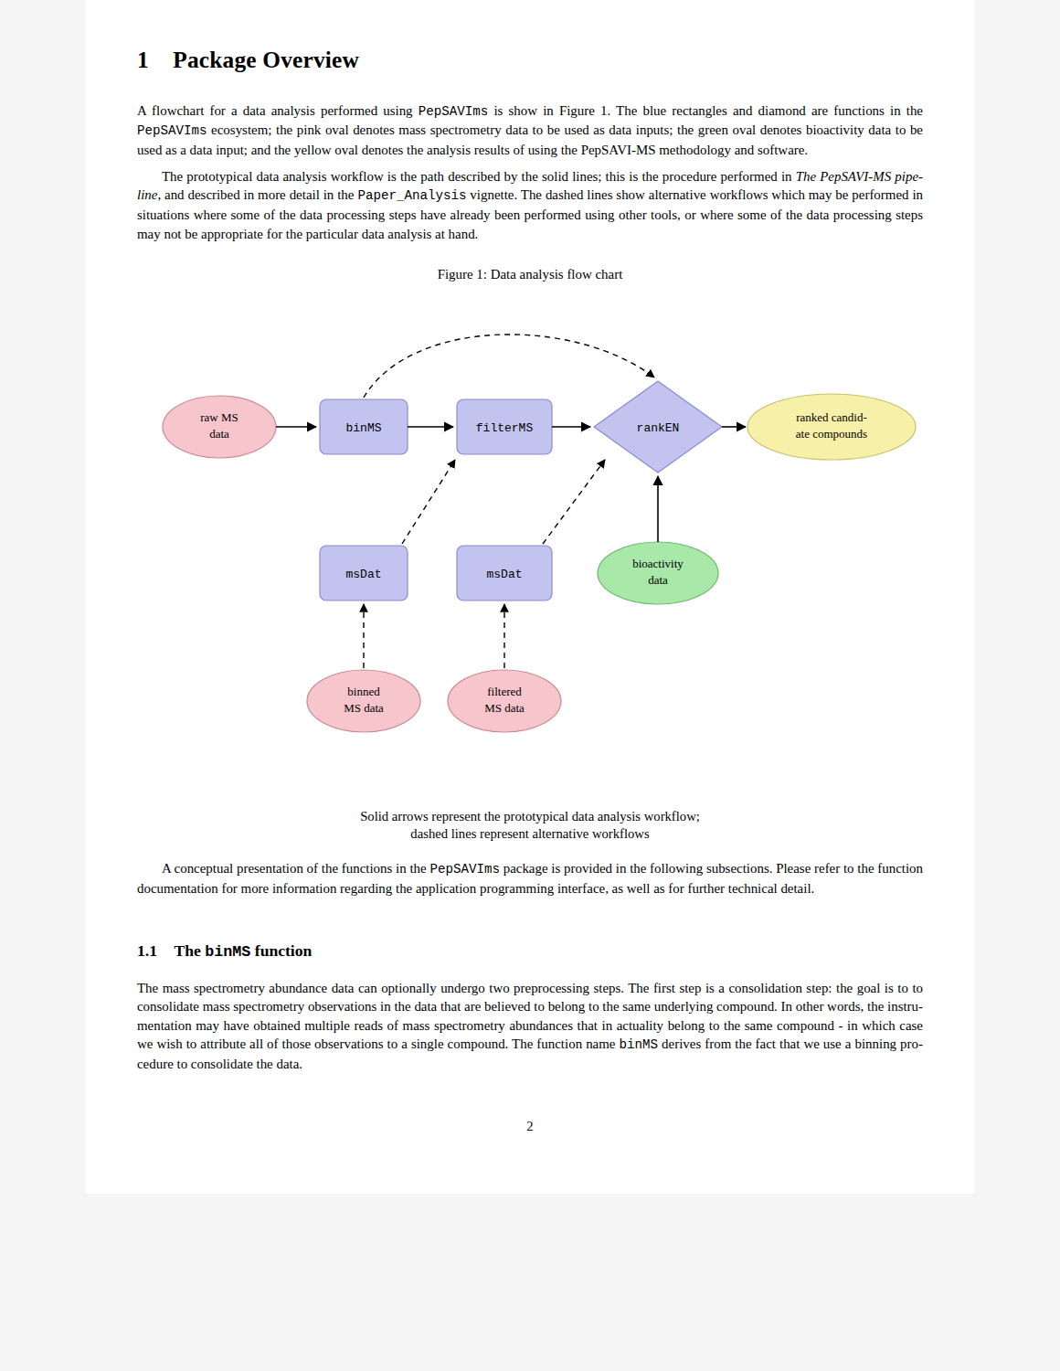1 Package Overview
A flowchart for a data analysis performed using PepSAVIms is show in Figure 1. The blue rectangles and diamond are functions in the PepSAVIms ecosystem; the pink oval denotes mass spectrometry data to be used as data inputs; the green oval denotes bioactivity data to be used as a data input; and the yellow oval denotes the analysis results of using the PepSAVI-MS methodology and software.
The prototypical data analysis workflow is the path described by the solid lines; this is the procedure performed in The PepSAVI-MS pipeline, and described in more detail in the Paper_Analysis vignette. The dashed lines show alternative workflows which may be performed in situations where some of the data processing steps have already been performed using other tools, or where some of the data processing steps may not be appropriate for the particular data analysis at hand.
Figure 1: Data analysis flow chart
raw MS data binMS filterMS rankEN ranked candid- ate compounds msDat msDat bioactivity data binned MS data filtered MS data
Solid arrows represent the prototypical data analysis workflow;
dashed lines represent alternative workflows
A conceptual presentation of the functions in the PepSAVIms package is provided in the following subsections. Please refer to the function documentation for more information regarding the application programming interface, as well as for further technical detail.
1.1 The binMS function
The mass spectrometry abundance data can optionally undergo two preprocessing steps. The first step is a consolidation step: the goal is to to consolidate mass spectrometry observations in the data that are believed to belong to the same underlying compound. In other words, the instrumentation may have obtained multiple reads of mass spectrometry abundances that in actuality belong to the same compound - in which case we wish to attribute all of those observations to a single compound. The function name binMS derives from the fact that we use a binning procedure to consolidate the data.
2